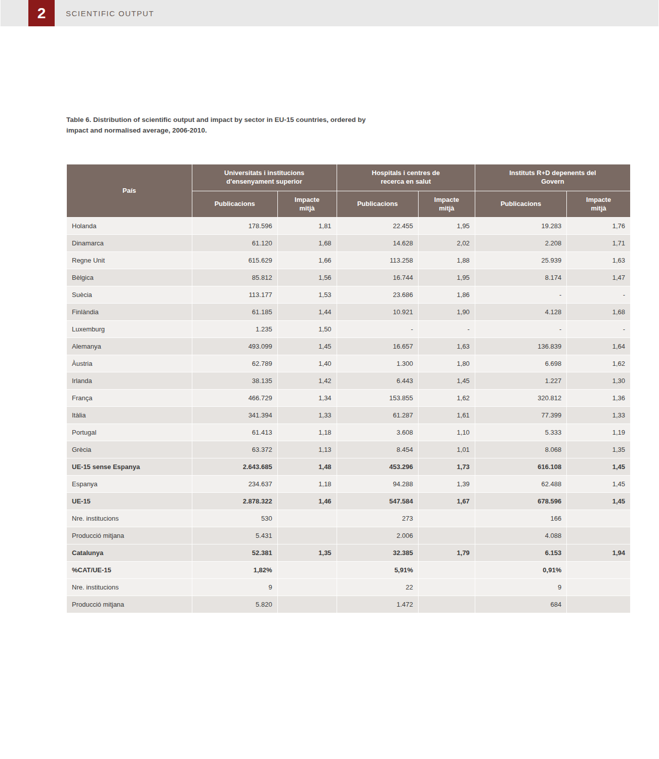2
SCIENTIFIC OUTPUT
Table 6. Distribution of scientific output and impact by sector in EU-15 countries, ordered by
impact and normalised average, 2006-2010.
| País | Universitats i institucions d'ensenyament superior | Hospitals i centres de recerca en salut | Instituts R+D depenents del Govern |
| --- | --- | --- | --- |
| Publicacions | Impacte mitjà | Publicacions | Impacte mitjà | Publicacions | Impacte mitjà |
| Holanda | 178.596 | 1,81 | 22.455 | 1,95 | 19.283 | 1,76 |
| Dinamarca | 61.120 | 1,68 | 14.628 | 2,02 | 2.208 | 1,71 |
| Regne Unit | 615.629 | 1,66 | 113.258 | 1,88 | 25.939 | 1,63 |
| Bèlgica | 85.812 | 1,56 | 16.744 | 1,95 | 8.174 | 1,47 |
| Suècia | 113.177 | 1,53 | 23.686 | 1,86 | - | - |
| Finlàndia | 61.185 | 1,44 | 10.921 | 1,90 | 4.128 | 1,68 |
| Luxemburg | 1.235 | 1,50 | - | - | - | - |
| Alemanya | 493.099 | 1,45 | 16.657 | 1,63 | 136.839 | 1,64 |
| Àustria | 62.789 | 1,40 | 1.300 | 1,80 | 6.698 | 1,62 |
| Irlanda | 38.135 | 1,42 | 6.443 | 1,45 | 1.227 | 1,30 |
| França | 466.729 | 1,34 | 153.855 | 1,62 | 320.812 | 1,36 |
| Itàlia | 341.394 | 1,33 | 61.287 | 1,61 | 77.399 | 1,33 |
| Portugal | 61.413 | 1,18 | 3.608 | 1,10 | 5.333 | 1,19 |
| Grècia | 63.372 | 1,13 | 8.454 | 1,01 | 8.068 | 1,35 |
| UE-15 sense Espanya | 2.643.685 | 1,48 | 453.296 | 1,73 | 616.108 | 1,45 |
| Espanya | 234.637 | 1,18 | 94.288 | 1,39 | 62.488 | 1,45 |
| UE-15 | 2.878.322 | 1,46 | 547.584 | 1,67 | 678.596 | 1,45 |
| Nre. institucions | 530 | | 273 | | 166 | |
| Producció mitjana | 5.431 | | 2.006 | | 4.088 | |
| Catalunya | 52.381 | 1,35 | 32.385 | 1,79 | 6.153 | 1,94 |
| %CAT/UE-15 | 1,82% | | 5,91% | | 0,91% | |
| Nre. institucions | 9 | | 22 | | 9 | |
| Producció mitjana | 5.820 | | 1.472 | | 684 | |